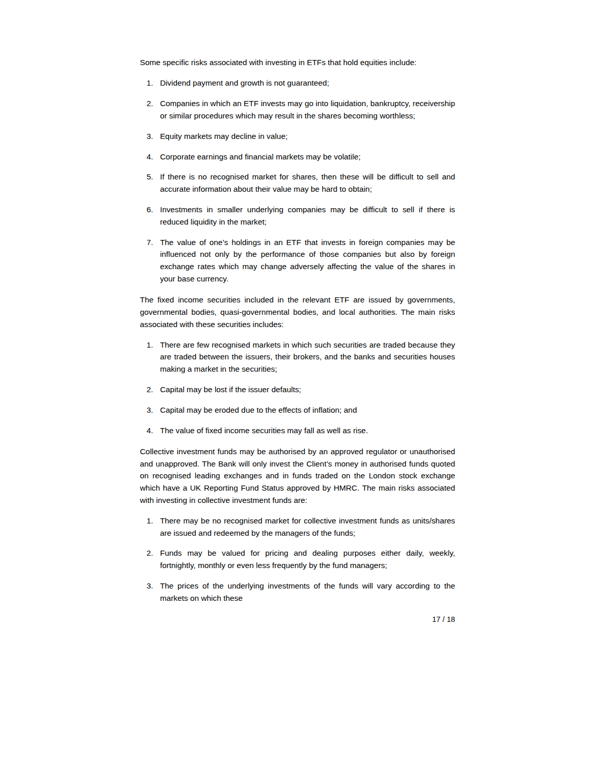Some specific risks associated with investing in ETFs that hold equities include:
Dividend payment and growth is not guaranteed;
Companies in which an ETF invests may go into liquidation, bankruptcy, receivership or similar procedures which may result in the shares becoming worthless;
Equity markets may decline in value;
Corporate earnings and financial markets may be volatile;
If there is no recognised market for shares, then these will be difficult to sell and accurate information about their value may be hard to obtain;
Investments in smaller underlying companies may be difficult to sell if there is reduced liquidity in the market;
The value of one’s holdings in an ETF that invests in foreign companies may be influenced not only by the performance of those companies but also by foreign exchange rates which may change adversely affecting the value of the shares in your base currency.
The fixed income securities included in the relevant ETF are issued by governments, governmental bodies, quasi-governmental bodies, and local authorities. The main risks associated with these securities includes:
There are few recognised markets in which such securities are traded because they are traded between the issuers, their brokers, and the banks and securities houses making a market in the securities;
Capital may be lost if the issuer defaults;
Capital may be eroded due to the effects of inflation; and
The value of fixed income securities may fall as well as rise.
Collective investment funds may be authorised by an approved regulator or unauthorised and unapproved. The Bank will only invest the Client’s money in authorised funds quoted on recognised leading exchanges and in funds traded on the London stock exchange which have a UK Reporting Fund Status approved by HMRC. The main risks associated with investing in collective investment funds are:
There may be no recognised market for collective investment funds as units/shares are issued and redeemed by the managers of the funds;
Funds may be valued for pricing and dealing purposes either daily, weekly, fortnightly, monthly or even less frequently by the fund managers;
The prices of the underlying investments of the funds will vary according to the markets on which these
17 / 18